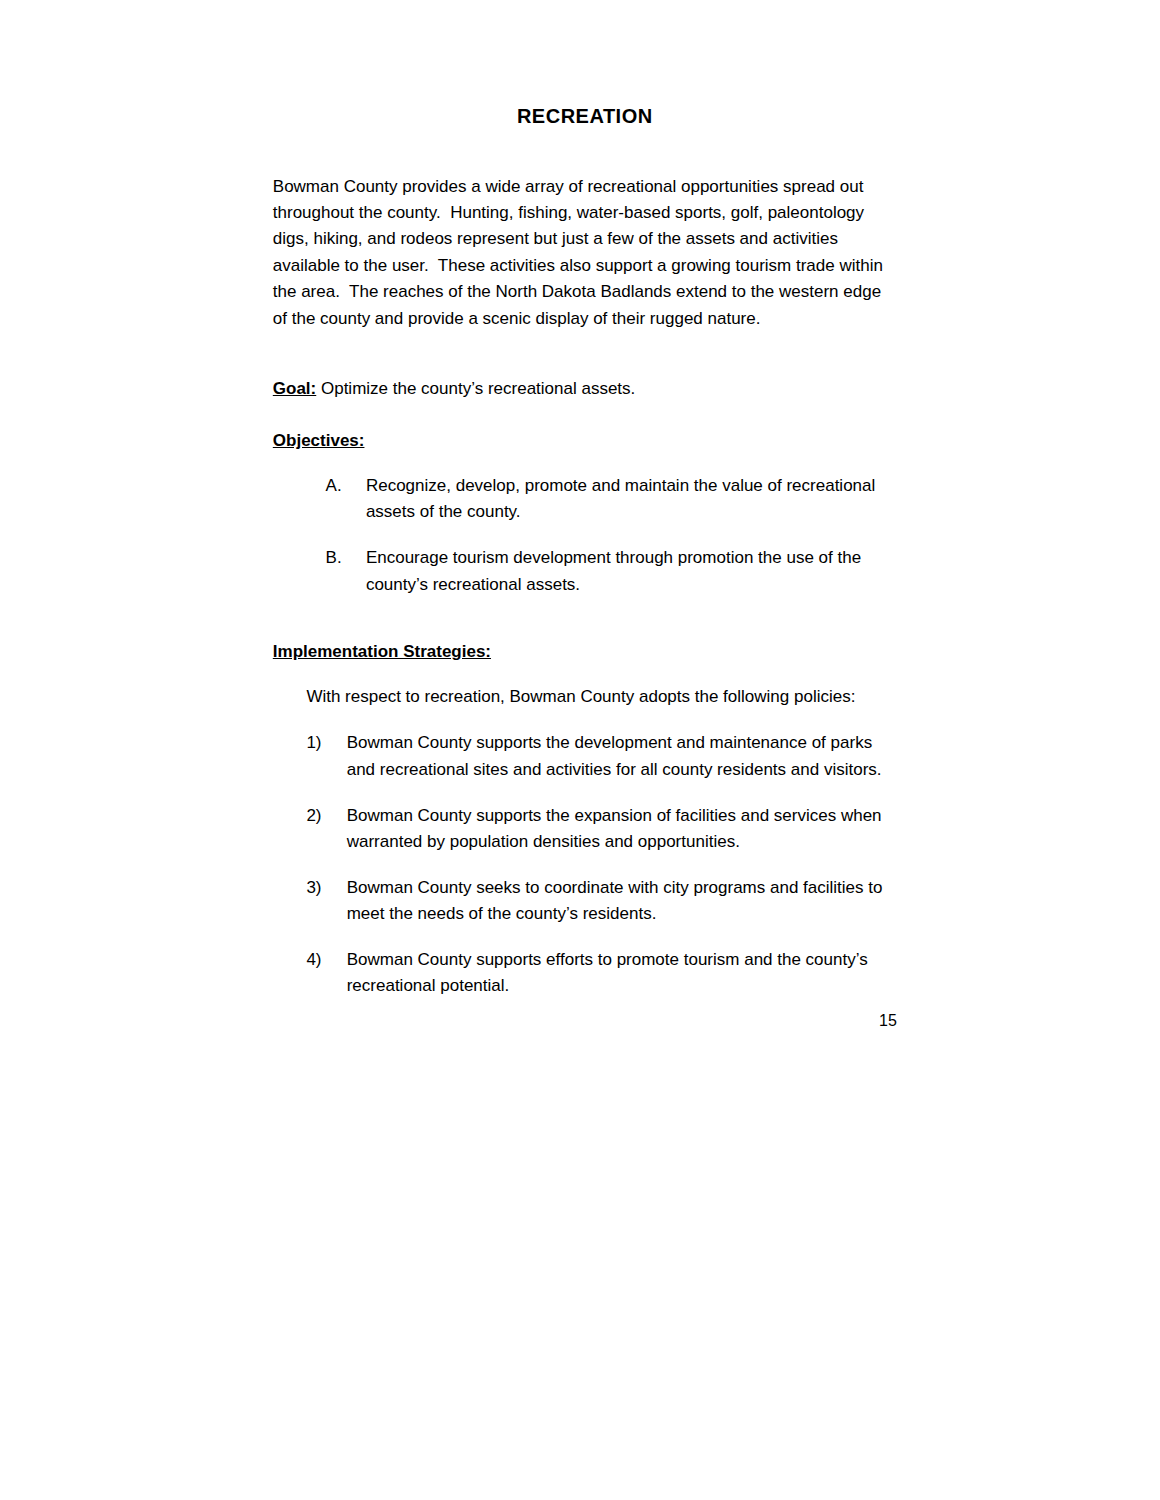RECREATION
Bowman County provides a wide array of recreational opportunities spread out throughout the county. Hunting, fishing, water-based sports, golf, paleontology digs, hiking, and rodeos represent but just a few of the assets and activities available to the user. These activities also support a growing tourism trade within the area. The reaches of the North Dakota Badlands extend to the western edge of the county and provide a scenic display of their rugged nature.
Goal: Optimize the county’s recreational assets.
Objectives:
A. Recognize, develop, promote and maintain the value of recreational assets of the county.
B. Encourage tourism development through promotion the use of the county’s recreational assets.
Implementation Strategies:
With respect to recreation, Bowman County adopts the following policies:
1) Bowman County supports the development and maintenance of parks and recreational sites and activities for all county residents and visitors.
2) Bowman County supports the expansion of facilities and services when warranted by population densities and opportunities.
3) Bowman County seeks to coordinate with city programs and facilities to meet the needs of the county’s residents.
4) Bowman County supports efforts to promote tourism and the county’s recreational potential.
15